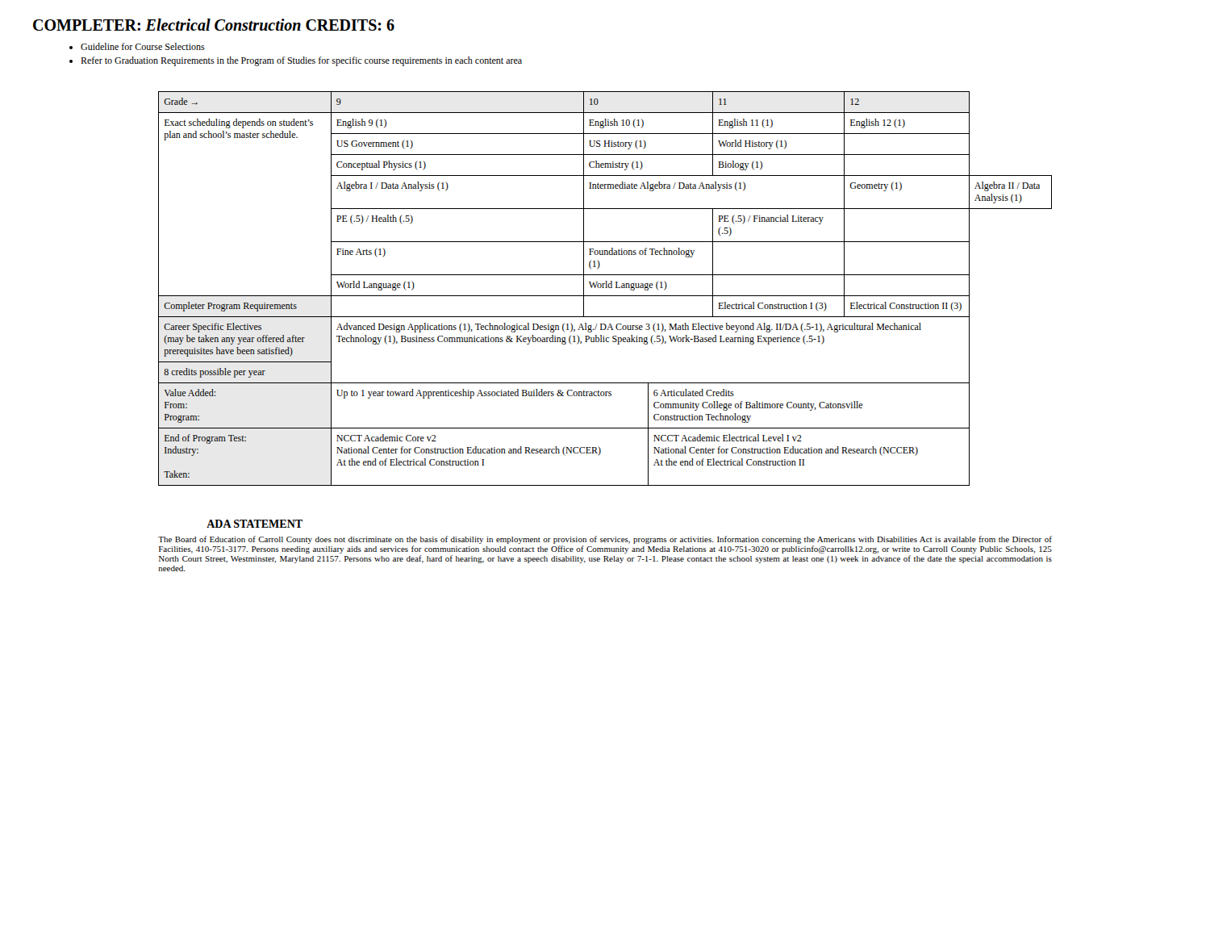COMPLETER: Electrical Construction CREDITS: 6
Guideline for Course Selections
Refer to Graduation Requirements in the Program of Studies for specific course requirements in each content area
| Grade → | 9 | 10 | 11 | 12 |
| Exact scheduling depends on student’s plan and school’s master schedule. | English 9 (1) | English 10 (1) | English 11 (1) | English 12 (1) |
| US Government (1) | US History (1) | World History (1) | |
| Conceptual Physics (1) | Chemistry (1) | Biology (1) | |
| Algebra I / Data Analysis (1) | Intermediate Algebra / Data Analysis (1) | Geometry (1) | Algebra II / Data Analysis (1) |
| PE (.5) / Health (.5) | | PE (.5) / Financial Literacy (.5) | |
| Fine Arts (1) | Foundations of Technology (1) | | |
| World Language (1) | World Language (1) | | |
| Completer Program Requirements | | | Electrical Construction I (3) | Electrical Construction II (3) |
| Career Specific Electives (may be taken any year offered after prerequisites have been satisfied) | Advanced Design Applications (1), Technological Design (1), Alg./ DA Course 3 (1), Math Elective beyond Alg. II/DA (.5-1), Agricultural Mechanical Technology (1), Business Communications & Keyboarding (1), Public Speaking (.5), Work-Based Learning Experience (.5-1) |
| 8 credits possible per year |
| Value Added: From: Program: | Up to 1 year toward Apprenticeship Associated Builders & Contractors | 6 Articulated Credits Community College of Baltimore County, Catonsville Construction Technology |
| End of Program Test: Industry: Taken: | NCCT Academic Core v2 National Center for Construction Education and Research (NCCER) At the end of Electrical Construction I | NCCT Academic Electrical Level I v2 National Center for Construction Education and Research (NCCER) At the end of Electrical Construction II |
ADA STATEMENT
The Board of Education of Carroll County does not discriminate on the basis of disability in employment or provision of services, programs or activities. Information concerning the Americans with Disabilities Act is available from the Director of Facilities, 410-751-3177. Persons needing auxiliary aids and services for communication should contact the Office of Community and Media Relations at 410-751-3020 or publicinfo@carrollk12.org, or write to Carroll County Public Schools, 125 North Court Street, Westminster, Maryland 21157. Persons who are deaf, hard of hearing, or have a speech disability, use Relay or 7-1-1. Please contact the school system at least one (1) week in advance of the date the special accommodation is needed.